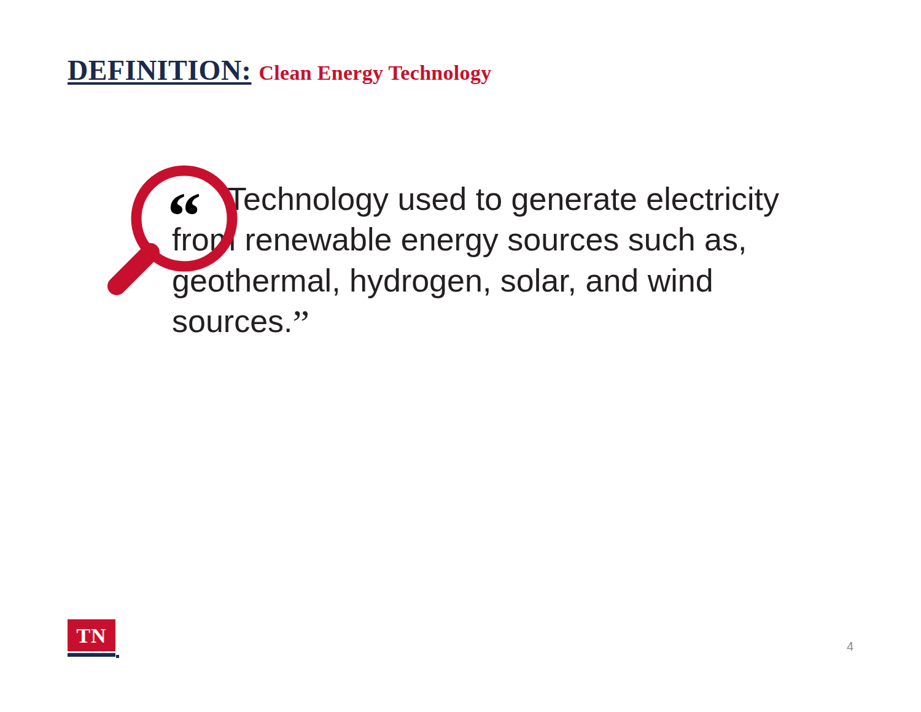DEFINITION: Clean Energy Technology
“
Technology used to generate electricity from renewable energy sources such as, geothermal, hydrogen, solar, and wind sources.”
TN
4